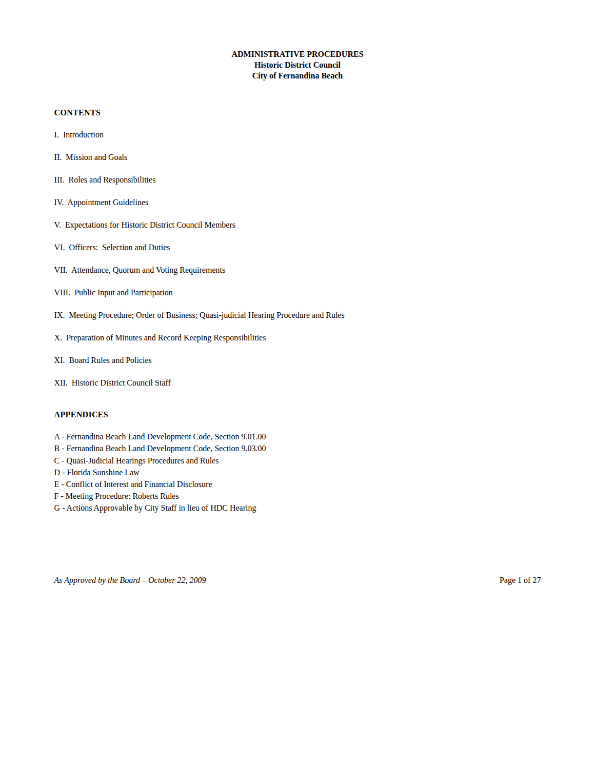ADMINISTRATIVE PROCEDURES Historic District Council City of Fernandina Beach
CONTENTS
I. Introduction
II. Mission and Goals
III. Roles and Responsibilities
IV. Appointment Guidelines
V. Expectations for Historic District Council Members
VI. Officers: Selection and Duties
VII. Attendance, Quorum and Voting Requirements
VIII. Public Input and Participation
IX. Meeting Procedure; Order of Business; Quasi-judicial Hearing Procedure and Rules
X. Preparation of Minutes and Record Keeping Responsibilities
XI. Board Rules and Policies
XII. Historic District Council Staff
APPENDICES
A - Fernandina Beach Land Development Code, Section 9.01.00
B - Fernandina Beach Land Development Code, Section 9.03.00
C - Quasi-Judicial Hearings Procedures and Rules
D - Florida Sunshine Law
E - Conflict of Interest and Financial Disclosure
F - Meeting Procedure: Roberts Rules
G - Actions Approvable by City Staff in lieu of HDC Hearing
As Approved by the Board – October 22, 2009 Page 1 of 27